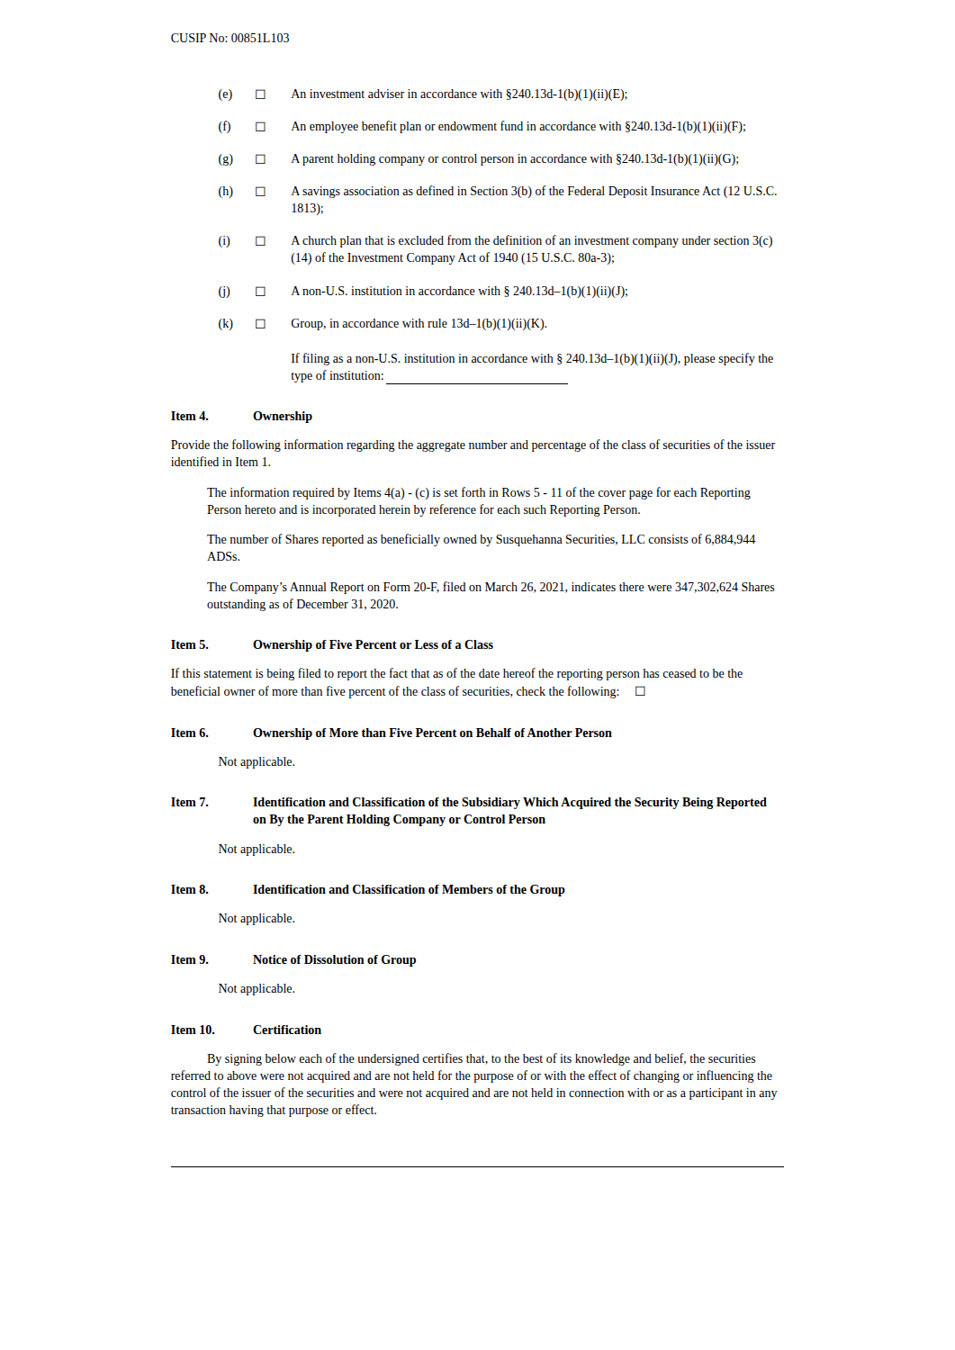CUSIP No: 00851L103
(e)
☐
An investment adviser in accordance with §240.13d-1(b)(1)(ii)(E);
(f)
☐
An employee benefit plan or endowment fund in accordance with §240.13d-1(b)(1)(ii)(F);
(g)
☐
A parent holding company or control person in accordance with §240.13d-1(b)(1)(ii)(G);
(h)
☐
A savings association as defined in Section 3(b) of the Federal Deposit Insurance Act (12 U.S.C. 1813);
(i)
☐
A church plan that is excluded from the definition of an investment company under section 3(c)(14) of the Investment Company Act of 1940 (15 U.S.C. 80a-3);
(j)
☐
A non-U.S. institution in accordance with § 240.13d–1(b)(1)(ii)(J);
(k)
☐
Group, in accordance with rule 13d–1(b)(1)(ii)(K).
If filing as a non-U.S. institution in accordance with § 240.13d–1(b)(1)(ii)(J), please specify the type of institution:
Item 4.
Ownership
Provide the following information regarding the aggregate number and percentage of the class of securities of the issuer identified in Item 1.
The information required by Items 4(a) - (c) is set forth in Rows 5 - 11 of the cover page for each Reporting Person hereto and is incorporated herein by reference for each such Reporting Person.
The number of Shares reported as beneficially owned by Susquehanna Securities, LLC consists of 6,884,944 ADSs.
The Company’s Annual Report on Form 20-F, filed on March 26, 2021, indicates there were 347,302,624 Shares outstanding as of December 31, 2020.
Item 5.
Ownership of Five Percent or Less of a Class
If this statement is being filed to report the fact that as of the date hereof the reporting person has ceased to be the beneficial owner of more than five percent of the class of securities, check the following: ☐
Item 6.
Ownership of More than Five Percent on Behalf of Another Person
Not applicable.
Item 7.
Identification and Classification of the Subsidiary Which Acquired the Security Being Reported on By the Parent Holding Company or Control Person
Not applicable.
Item 8.
Identification and Classification of Members of the Group
Not applicable.
Item 9.
Notice of Dissolution of Group
Not applicable.
Item 10.
Certification
By signing below each of the undersigned certifies that, to the best of its knowledge and belief, the securities referred to above were not acquired and are not held for the purpose of or with the effect of changing or influencing the control of the issuer of the securities and were not acquired and are not held in connection with or as a participant in any transaction having that purpose or effect.